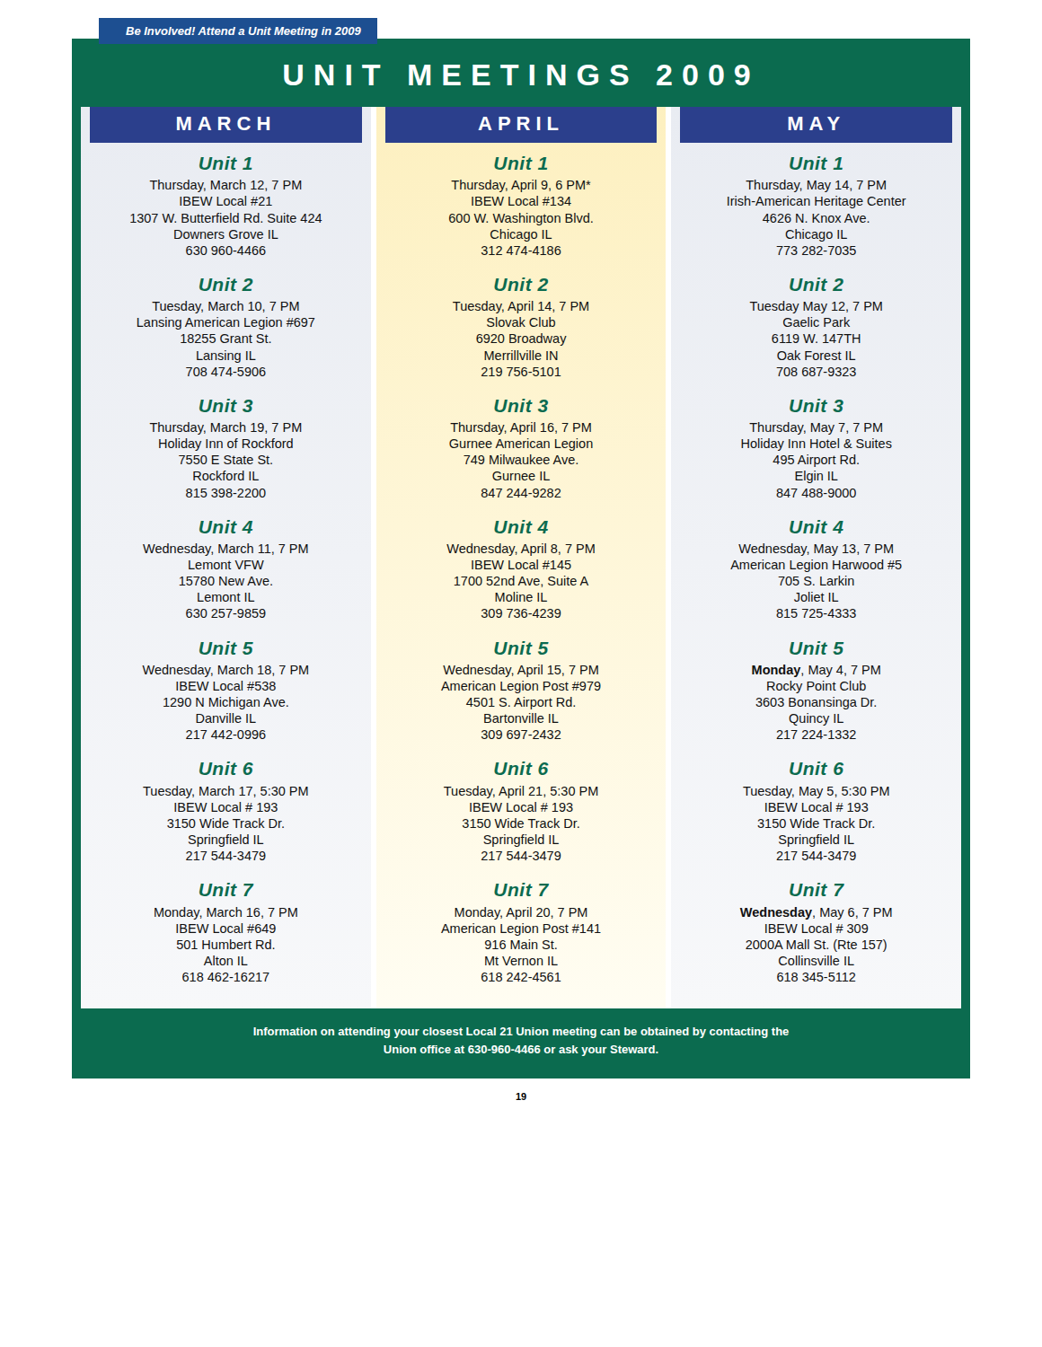Be Involved! Attend a Unit Meeting in 2009
UNIT MEETINGS 2009
MARCH
Unit 1
Thursday, March 12, 7 PM
IBEW Local #21
1307 W. Butterfield Rd. Suite 424
Downers Grove IL
630 960-4466
Unit 2
Tuesday, March 10, 7 PM
Lansing American Legion #697
18255 Grant St.
Lansing IL
708 474-5906
Unit 3
Thursday, March 19, 7 PM
Holiday Inn of Rockford
7550 E State St.
Rockford IL
815 398-2200
Unit 4
Wednesday, March 11, 7 PM
Lemont VFW
15780 New Ave.
Lemont IL
630 257-9859
Unit 5
Wednesday, March 18, 7 PM
IBEW Local #538
1290 N Michigan Ave.
Danville IL
217 442-0996
Unit 6
Tuesday, March 17, 5:30 PM
IBEW Local # 193
3150 Wide Track Dr.
Springfield IL
217 544-3479
Unit 7
Monday, March 16, 7 PM
IBEW Local #649
501 Humbert Rd.
Alton IL
618 462-16217
APRIL
Unit 1
Thursday, April 9, 6 PM*
IBEW Local #134
600 W. Washington Blvd.
Chicago IL
312 474-4186
Unit 2
Tuesday, April 14, 7 PM
Slovak Club
6920 Broadway
Merrillville IN
219 756-5101
Unit 3
Thursday, April 16, 7 PM
Gurnee American Legion
749 Milwaukee Ave.
Gurnee IL
847 244-9282
Unit 4
Wednesday, April 8, 7 PM
IBEW Local #145
1700 52nd Ave, Suite A
Moline IL
309 736-4239
Unit 5
Wednesday, April 15, 7 PM
American Legion Post #979
4501 S. Airport Rd.
Bartonville IL
309 697-2432
Unit 6
Tuesday, April 21, 5:30 PM
IBEW Local # 193
3150 Wide Track Dr.
Springfield IL
217 544-3479
Unit 7
Monday, April 20, 7 PM
American Legion Post #141
916 Main St.
Mt Vernon IL
618 242-4561
MAY
Unit 1
Thursday, May 14, 7 PM
Irish-American Heritage Center
4626 N. Knox Ave.
Chicago IL
773 282-7035
Unit 2
Tuesday May 12, 7 PM
Gaelic Park
6119 W. 147TH
Oak Forest IL
708 687-9323
Unit 3
Thursday, May 7, 7 PM
Holiday Inn Hotel & Suites
495 Airport Rd.
Elgin IL
847 488-9000
Unit 4
Wednesday, May 13, 7 PM
American Legion Harwood #5
705 S. Larkin
Joliet IL
815 725-4333
Unit 5
Monday, May 4, 7 PM
Rocky Point Club
3603 Bonansinga Dr.
Quincy IL
217 224-1332
Unit 6
Tuesday, May 5, 5:30 PM
IBEW Local # 193
3150 Wide Track Dr.
Springfield IL
217 544-3479
Unit 7
Wednesday, May 6, 7 PM
IBEW Local # 309
2000A Mall St. (Rte 157)
Collinsville IL
618 345-5112
Information on attending your closest Local 21 Union meeting can be obtained by contacting the
Union office at 630-960-4466 or ask your Steward.
19